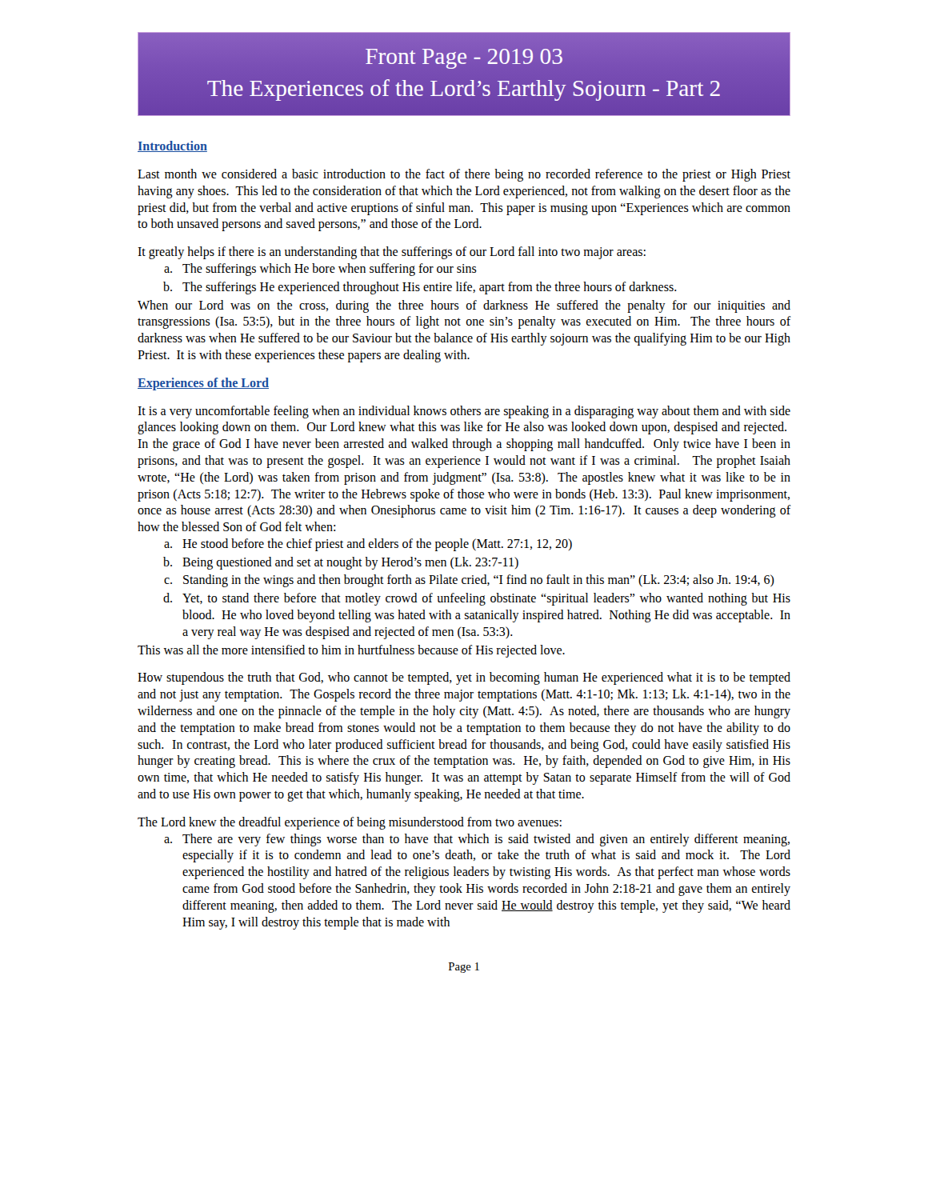Front Page - 2019 03
The Experiences of the Lord’s Earthly Sojourn - Part 2
Introduction
Last month we considered a basic introduction to the fact of there being no recorded reference to the priest or High Priest having any shoes. This led to the consideration of that which the Lord experienced, not from walking on the desert floor as the priest did, but from the verbal and active eruptions of sinful man. This paper is musing upon “Experiences which are common to both unsaved persons and saved persons,” and those of the Lord.
It greatly helps if there is an understanding that the sufferings of our Lord fall into two major areas:
The sufferings which He bore when suffering for our sins
The sufferings He experienced throughout His entire life, apart from the three hours of darkness.
When our Lord was on the cross, during the three hours of darkness He suffered the penalty for our iniquities and transgressions (Isa. 53:5), but in the three hours of light not one sin’s penalty was executed on Him. The three hours of darkness was when He suffered to be our Saviour but the balance of His earthly sojourn was the qualifying Him to be our High Priest. It is with these experiences these papers are dealing with.
Experiences of the Lord
It is a very uncomfortable feeling when an individual knows others are speaking in a disparaging way about them and with side glances looking down on them. Our Lord knew what this was like for He also was looked down upon, despised and rejected. In the grace of God I have never been arrested and walked through a shopping mall handcuffed. Only twice have I been in prisons, and that was to present the gospel. It was an experience I would not want if I was a criminal. The prophet Isaiah wrote, “He (the Lord) was taken from prison and from judgment” (Isa. 53:8). The apostles knew what it was like to be in prison (Acts 5:18; 12:7). The writer to the Hebrews spoke of those who were in bonds (Heb. 13:3). Paul knew imprisonment, once as house arrest (Acts 28:30) and when Onesiphorus came to visit him (2 Tim. 1:16-17). It causes a deep wondering of how the blessed Son of God felt when:
He stood before the chief priest and elders of the people (Matt. 27:1, 12, 20)
Being questioned and set at nought by Herod’s men (Lk. 23:7-11)
Standing in the wings and then brought forth as Pilate cried, “I find no fault in this man” (Lk. 23:4; also Jn. 19:4, 6)
Yet, to stand there before that motley crowd of unfeeling obstinate “spiritual leaders” who wanted nothing but His blood. He who loved beyond telling was hated with a satanically inspired hatred. Nothing He did was acceptable. In a very real way He was despised and rejected of men (Isa. 53:3).
This was all the more intensified to him in hurtfulness because of His rejected love.
How stupendous the truth that God, who cannot be tempted, yet in becoming human He experienced what it is to be tempted and not just any temptation. The Gospels record the three major temptations (Matt. 4:1-10; Mk. 1:13; Lk. 4:1-14), two in the wilderness and one on the pinnacle of the temple in the holy city (Matt. 4:5). As noted, there are thousands who are hungry and the temptation to make bread from stones would not be a temptation to them because they do not have the ability to do such. In contrast, the Lord who later produced sufficient bread for thousands, and being God, could have easily satisfied His hunger by creating bread. This is where the crux of the temptation was. He, by faith, depended on God to give Him, in His own time, that which He needed to satisfy His hunger. It was an attempt by Satan to separate Himself from the will of God and to use His own power to get that which, humanly speaking, He needed at that time.
The Lord knew the dreadful experience of being misunderstood from two avenues:
There are very few things worse than to have that which is said twisted and given an entirely different meaning, especially if it is to condemn and lead to one’s death, or take the truth of what is said and mock it. The Lord experienced the hostility and hatred of the religious leaders by twisting His words. As that perfect man whose words came from God stood before the Sanhedrin, they took His words recorded in John 2:18-21 and gave them an entirely different meaning, then added to them. The Lord never said He would destroy this temple, yet they said, “We heard Him say, I will destroy this temple that is made with
Page 1